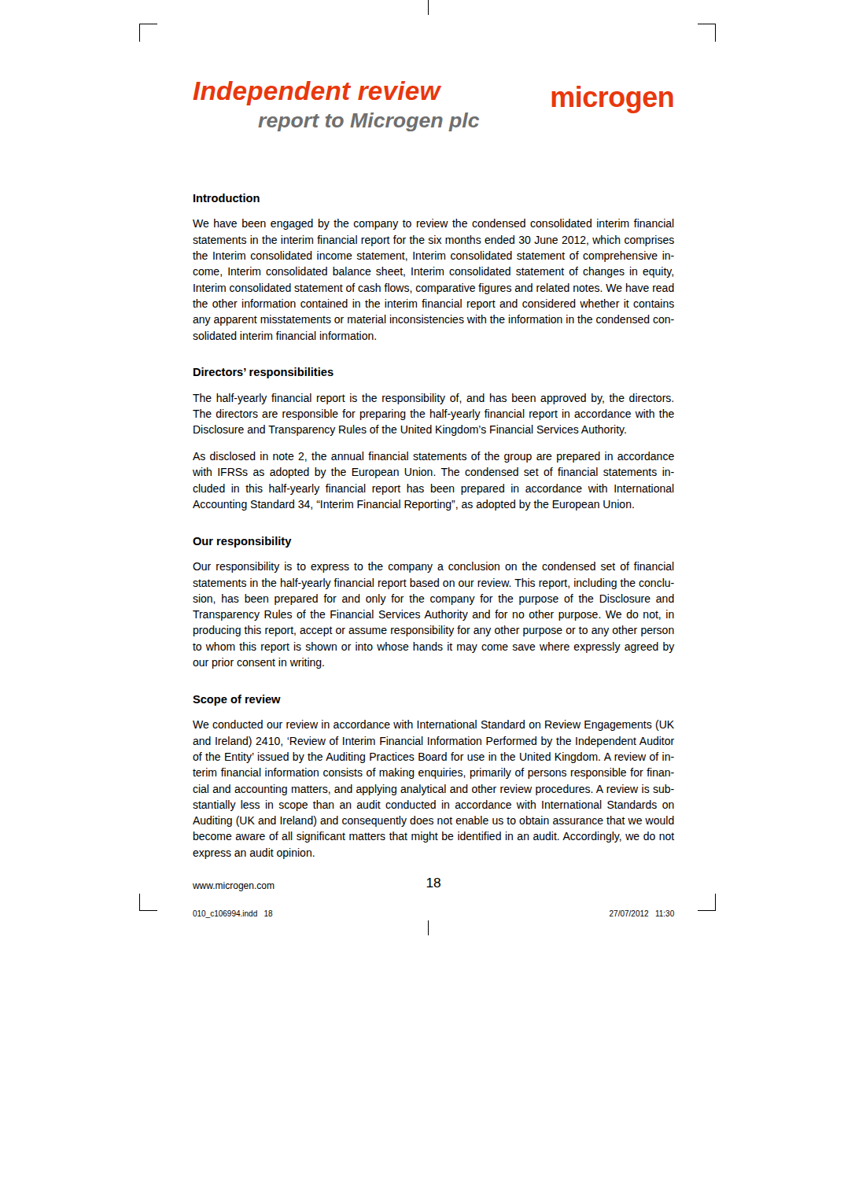Independent review
report to Microgen plc
microgen
Introduction
We have been engaged by the company to review the condensed consolidated interim financial statements in the interim financial report for the six months ended 30 June 2012, which comprises the Interim consolidated income statement, Interim consolidated statement of comprehensive income, Interim consolidated balance sheet, Interim consolidated statement of changes in equity, Interim consolidated statement of cash flows, comparative figures and related notes. We have read the other information contained in the interim financial report and considered whether it contains any apparent misstatements or material inconsistencies with the information in the condensed consolidated interim financial information.
Directors’ responsibilities
The half-yearly financial report is the responsibility of, and has been approved by, the directors. The directors are responsible for preparing the half-yearly financial report in accordance with the Disclosure and Transparency Rules of the United Kingdom’s Financial Services Authority.
As disclosed in note 2, the annual financial statements of the group are prepared in accordance with IFRSs as adopted by the European Union. The condensed set of financial statements included in this half-yearly financial report has been prepared in accordance with International Accounting Standard 34, “Interim Financial Reporting”, as adopted by the European Union.
Our responsibility
Our responsibility is to express to the company a conclusion on the condensed set of financial statements in the half-yearly financial report based on our review. This report, including the conclusion, has been prepared for and only for the company for the purpose of the Disclosure and Transparency Rules of the Financial Services Authority and for no other purpose. We do not, in producing this report, accept or assume responsibility for any other purpose or to any other person to whom this report is shown or into whose hands it may come save where expressly agreed by our prior consent in writing.
Scope of review
We conducted our review in accordance with International Standard on Review Engagements (UK and Ireland) 2410, ‘Review of Interim Financial Information Performed by the Independent Auditor of the Entity’ issued by the Auditing Practices Board for use in the United Kingdom. A review of interim financial information consists of making enquiries, primarily of persons responsible for financial and accounting matters, and applying analytical and other review procedures. A review is substantially less in scope than an audit conducted in accordance with International Standards on Auditing (UK and Ireland) and consequently does not enable us to obtain assurance that we would become aware of all significant matters that might be identified in an audit. Accordingly, we do not express an audit opinion.
www.microgen.com
18
010_c106994.indd 18
27/07/2012 11:30